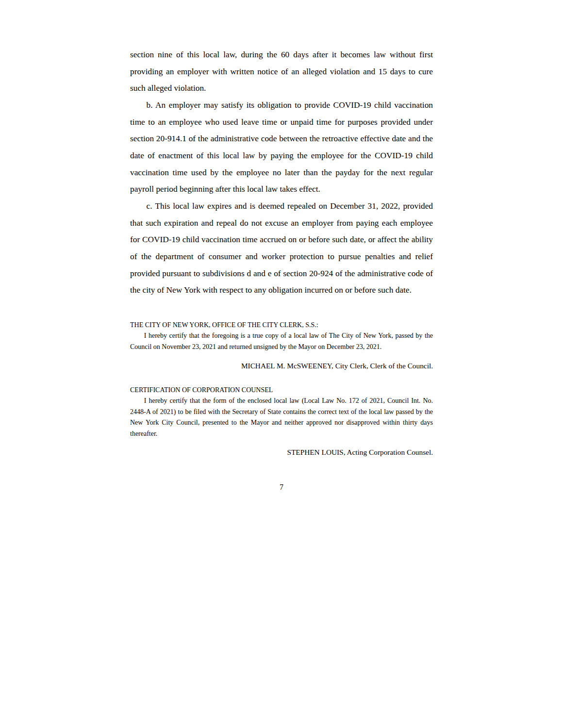section nine of this local law, during the 60 days after it becomes law without first providing an employer with written notice of an alleged violation and 15 days to cure such alleged violation.
b. An employer may satisfy its obligation to provide COVID-19 child vaccination time to an employee who used leave time or unpaid time for purposes provided under section 20-914.1 of the administrative code between the retroactive effective date and the date of enactment of this local law by paying the employee for the COVID-19 child vaccination time used by the employee no later than the payday for the next regular payroll period beginning after this local law takes effect.
c. This local law expires and is deemed repealed on December 31, 2022, provided that such expiration and repeal do not excuse an employer from paying each employee for COVID-19 child vaccination time accrued on or before such date, or affect the ability of the department of consumer and worker protection to pursue penalties and relief provided pursuant to subdivisions d and e of section 20-924 of the administrative code of the city of New York with respect to any obligation incurred on or before such date.
THE CITY OF NEW YORK, OFFICE OF THE CITY CLERK, s.s.:
I hereby certify that the foregoing is a true copy of a local law of The City of New York, passed by the Council on November 23, 2021 and returned unsigned by the Mayor on December 23, 2021.
MICHAEL M. McSWEENEY, City Clerk, Clerk of the Council.
CERTIFICATION OF CORPORATION COUNSEL
I hereby certify that the form of the enclosed local law (Local Law No. 172 of 2021, Council Int. No. 2448-A of 2021) to be filed with the Secretary of State contains the correct text of the local law passed by the New York City Council, presented to the Mayor and neither approved nor disapproved within thirty days thereafter.
STEPHEN LOUIS, Acting Corporation Counsel.
7